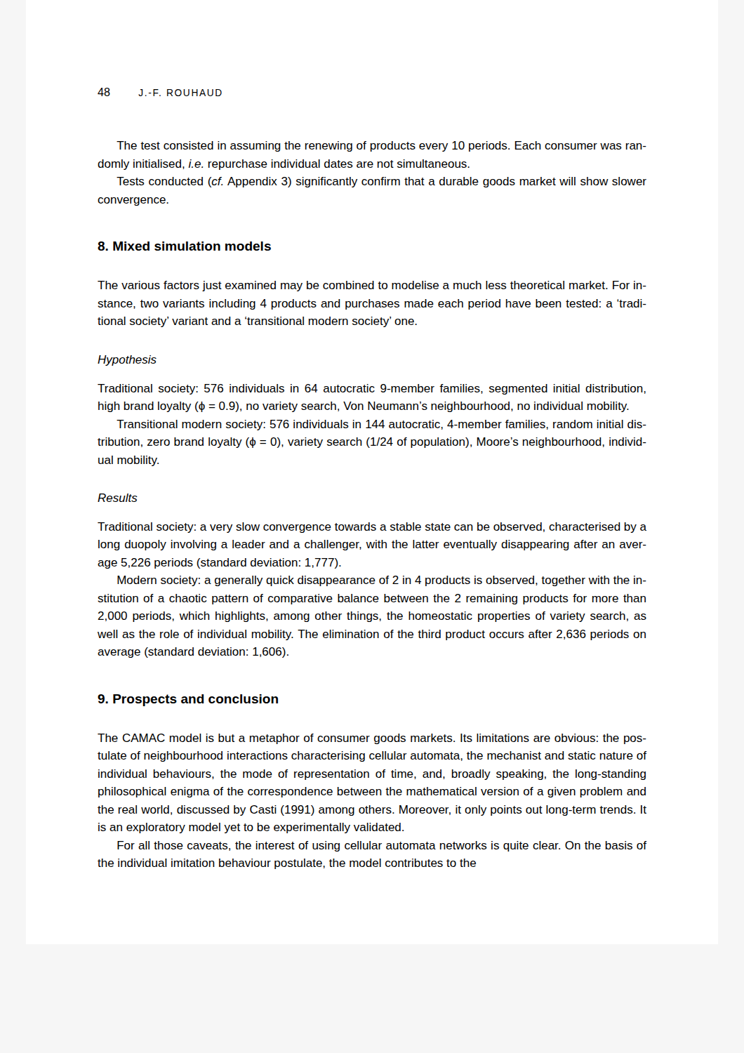48 J.-F. ROUHAUD
The test consisted in assuming the renewing of products every 10 periods. Each consumer was randomly initialised, i.e. repurchase individual dates are not simultaneous.
Tests conducted (cf. Appendix 3) significantly confirm that a durable goods market will show slower convergence.
8. Mixed simulation models
The various factors just examined may be combined to modelise a much less theoretical market. For instance, two variants including 4 products and purchases made each period have been tested: a ‘traditional society’ variant and a ‘transitional modern society’ one.
Hypothesis
Traditional society: 576 individuals in 64 autocratic 9-member families, segmented initial distribution, high brand loyalty (ϕ = 0.9), no variety search, Von Neumann’s neighbourhood, no individual mobility.
Transitional modern society: 576 individuals in 144 autocratic, 4-member families, random initial distribution, zero brand loyalty (ϕ = 0), variety search (1/24 of population), Moore’s neighbourhood, individual mobility.
Results
Traditional society: a very slow convergence towards a stable state can be observed, characterised by a long duopoly involving a leader and a challenger, with the latter eventually disappearing after an average 5,226 periods (standard deviation: 1,777).
Modern society: a generally quick disappearance of 2 in 4 products is observed, together with the institution of a chaotic pattern of comparative balance between the 2 remaining products for more than 2,000 periods, which highlights, among other things, the homeostatic properties of variety search, as well as the role of individual mobility. The elimination of the third product occurs after 2,636 periods on average (standard deviation: 1,606).
9. Prospects and conclusion
The CAMAC model is but a metaphor of consumer goods markets. Its limitations are obvious: the postulate of neighbourhood interactions characterising cellular automata, the mechanist and static nature of individual behaviours, the mode of representation of time, and, broadly speaking, the long-standing philosophical enigma of the correspondence between the mathematical version of a given problem and the real world, discussed by Casti (1991) among others. Moreover, it only points out long-term trends. It is an exploratory model yet to be experimentally validated.
For all those caveats, the interest of using cellular automata networks is quite clear. On the basis of the individual imitation behaviour postulate, the model contributes to the